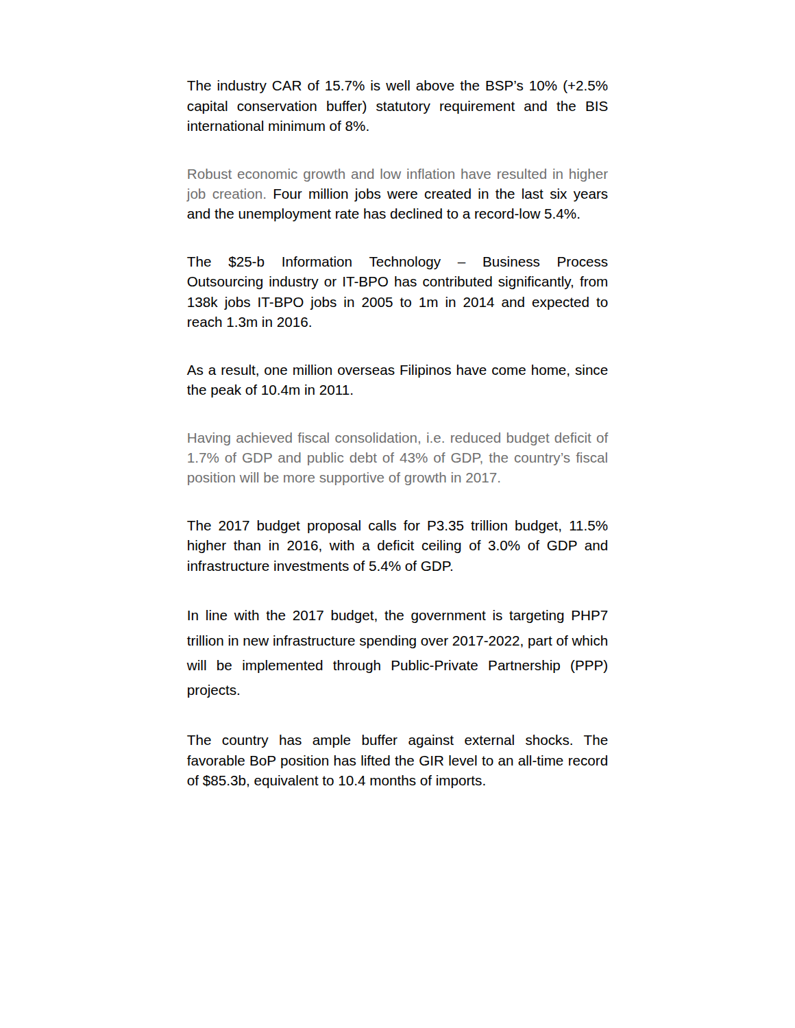The industry CAR of 15.7% is well above the BSP’s 10% (+2.5% capital conservation buffer) statutory requirement and the BIS international minimum of 8%.
Robust economic growth and low inflation have resulted in higher job creation. Four million jobs were created in the last six years and the unemployment rate has declined to a record-low 5.4%.
The $25-b Information Technology – Business Process Outsourcing industry or IT-BPO has contributed significantly, from 138k jobs IT-BPO jobs in 2005 to 1m in 2014 and expected to reach 1.3m in 2016.
As a result, one million overseas Filipinos have come home, since the peak of 10.4m in 2011.
Having achieved fiscal consolidation, i.e. reduced budget deficit of 1.7% of GDP and public debt of 43% of GDP, the country’s fiscal position will be more supportive of growth in 2017.
The 2017 budget proposal calls for P3.35 trillion budget, 11.5% higher than in 2016, with a deficit ceiling of 3.0% of GDP and infrastructure investments of 5.4% of GDP.
In line with the 2017 budget, the government is targeting PHP7 trillion in new infrastructure spending over 2017-2022, part of which will be implemented through Public-Private Partnership (PPP) projects.
The country has ample buffer against external shocks. The favorable BoP position has lifted the GIR level to an all-time record of $85.3b, equivalent to 10.4 months of imports.